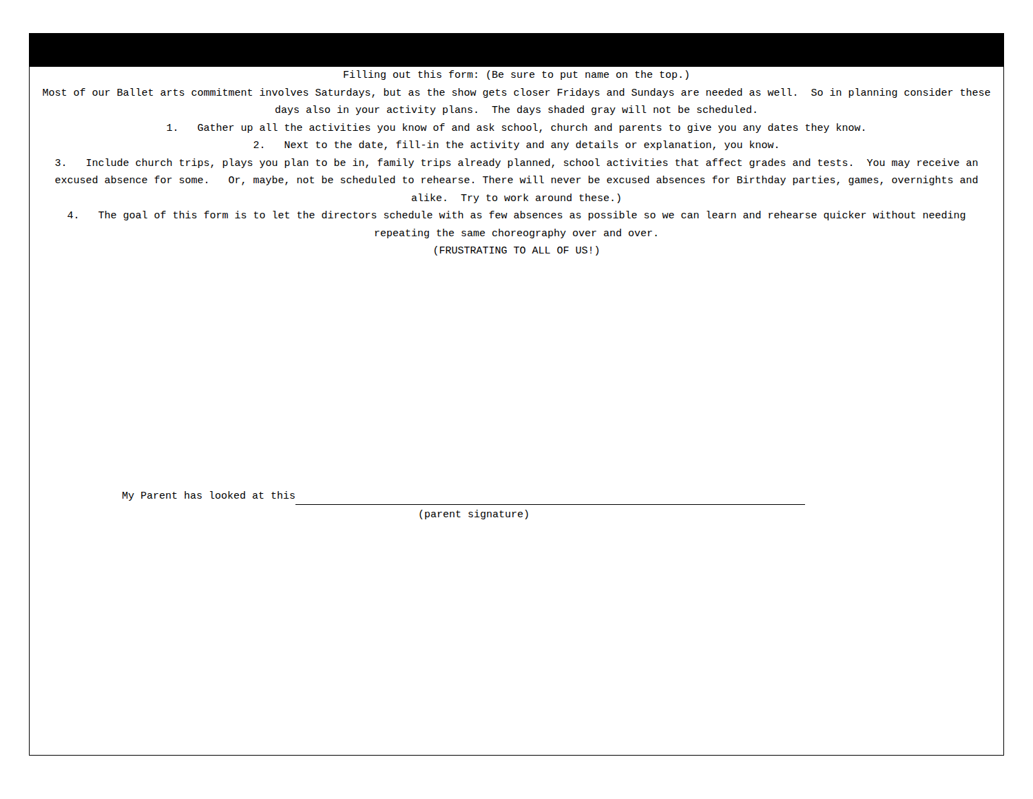Filling out this form: (Be sure to put name on the top.)
Most of our Ballet arts commitment involves Saturdays, but as the show gets closer Fridays and Sundays are needed as well. So in planning consider these days also in your activity plans. The days shaded gray will not be scheduled.
1. Gather up all the activities you know of and ask school, church and parents to give you any dates they know.
2. Next to the date, fill-in the activity and any details or explanation, you know.
3. Include church trips, plays you plan to be in, family trips already planned, school activities that affect grades and tests. You may receive an excused absence for some. Or, maybe, not be scheduled to rehearse. There will never be excused absences for Birthday parties, games, overnights and alike. Try to work around these.)
4. The goal of this form is to let the directors schedule with as few absences as possible so we can learn and rehearse quicker without needing repeating the same choreography over and over.
(FRUSTRATING TO ALL OF US!)
My Parent has looked at this (parent signature)